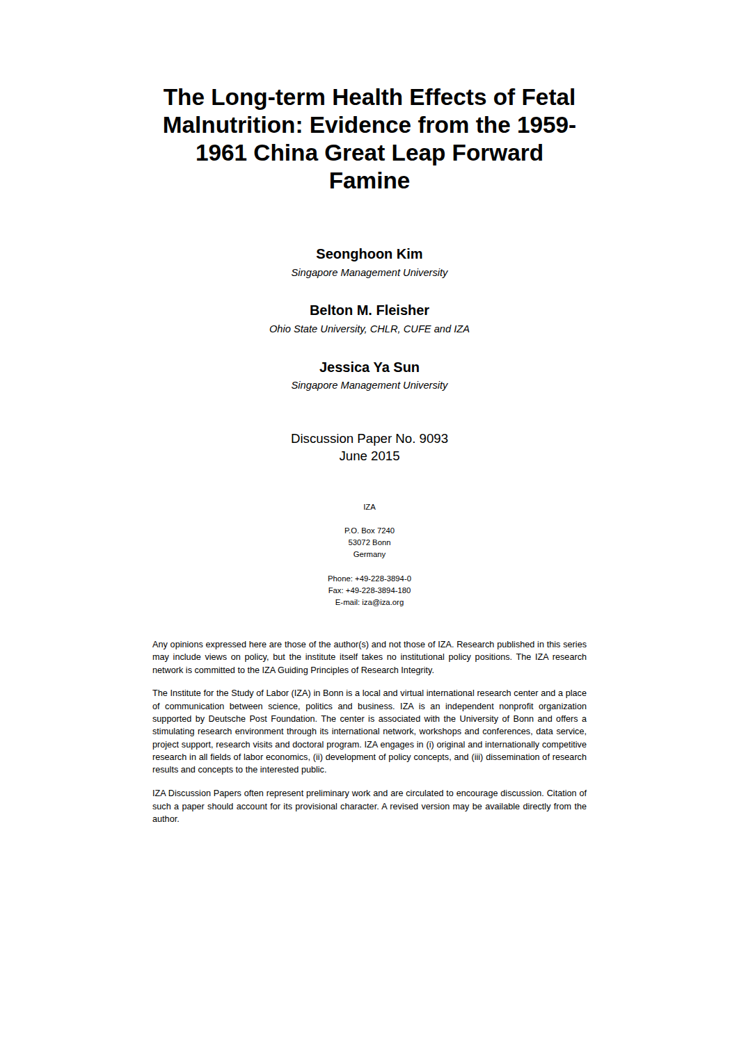The Long-term Health Effects of Fetal Malnutrition: Evidence from the 1959-1961 China Great Leap Forward Famine
Seonghoon Kim
Singapore Management University
Belton M. Fleisher
Ohio State University, CHLR, CUFE and IZA
Jessica Ya Sun
Singapore Management University
Discussion Paper No. 9093
June 2015
IZA
P.O. Box 7240
53072 Bonn
Germany
Phone: +49-228-3894-0
Fax: +49-228-3894-180
E-mail: iza@iza.org
Any opinions expressed here are those of the author(s) and not those of IZA. Research published in this series may include views on policy, but the institute itself takes no institutional policy positions. The IZA research network is committed to the IZA Guiding Principles of Research Integrity.
The Institute for the Study of Labor (IZA) in Bonn is a local and virtual international research center and a place of communication between science, politics and business. IZA is an independent nonprofit organization supported by Deutsche Post Foundation. The center is associated with the University of Bonn and offers a stimulating research environment through its international network, workshops and conferences, data service, project support, research visits and doctoral program. IZA engages in (i) original and internationally competitive research in all fields of labor economics, (ii) development of policy concepts, and (iii) dissemination of research results and concepts to the interested public.
IZA Discussion Papers often represent preliminary work and are circulated to encourage discussion. Citation of such a paper should account for its provisional character. A revised version may be available directly from the author.